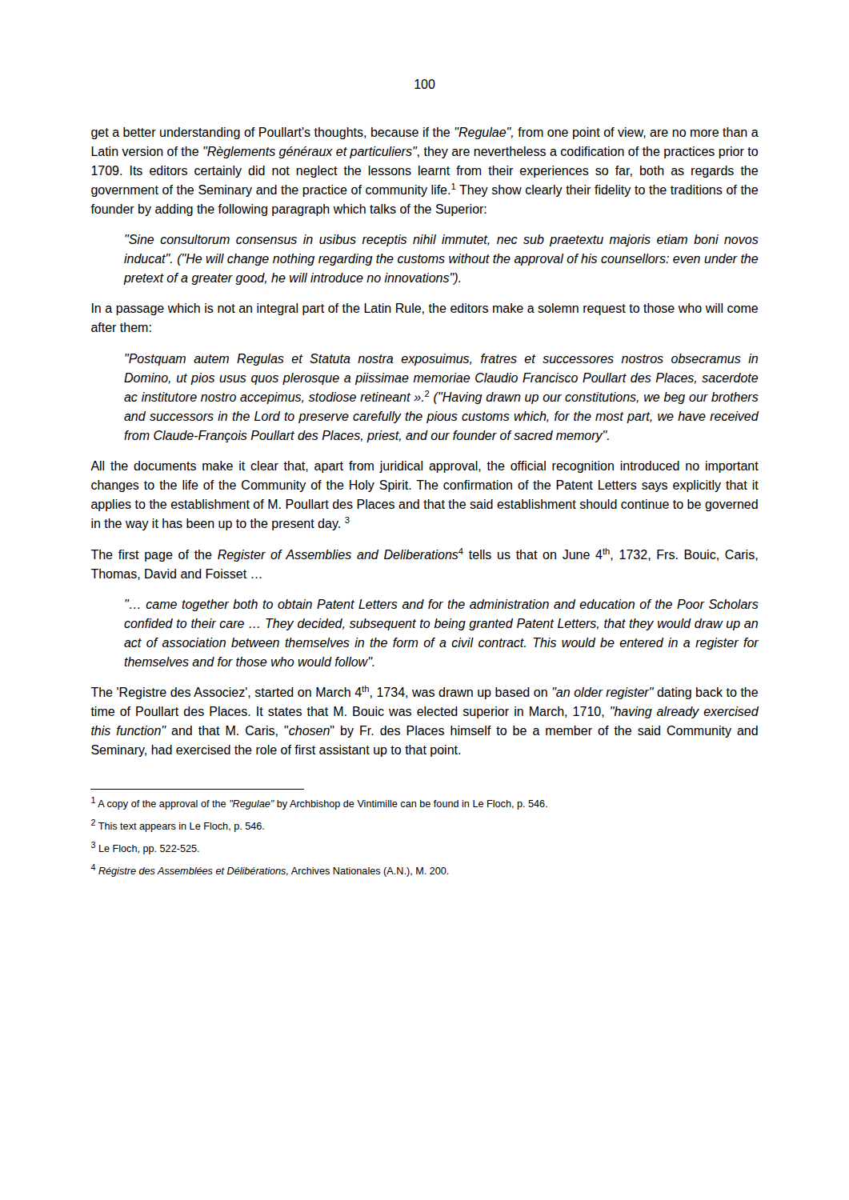100
get a better understanding of Poullart's thoughts, because if the "Regulae", from one point of view, are no more than a Latin version of the "Règlements généraux et particuliers", they are nevertheless a codification of the practices prior to 1709. Its editors certainly did not neglect the lessons learnt from their experiences so far, both as regards the government of the Seminary and the practice of community life.1 They show clearly their fidelity to the traditions of the founder by adding the following paragraph which talks of the Superior:
"Sine consultorum consensus in usibus receptis nihil immutet, nec sub praetextu majoris etiam boni novos inducat". ("He will change nothing regarding the customs without the approval of his counsellors: even under the pretext of a greater good, he will introduce no innovations").
In a passage which is not an integral part of the Latin Rule, the editors make a solemn request to those who will come after them:
"Postquam autem Regulas et Statuta nostra exposuimus, fratres et successores nostros obsecramus in Domino, ut pios usus quos plerosque a piissimae memoriae Claudio Francisco Poullart des Places, sacerdote ac institutore nostro accepimus, stodiose retineant ».2 ("Having drawn up our constitutions, we beg our brothers and successors in the Lord to preserve carefully the pious customs which, for the most part, we have received from Claude-François Poullart des Places, priest, and our founder of sacred memory".
All the documents make it clear that, apart from juridical approval, the official recognition introduced no important changes to the life of the Community of the Holy Spirit. The confirmation of the Patent Letters says explicitly that it applies to the establishment of M. Poullart des Places and that the said establishment should continue to be governed in the way it has been up to the present day. 3
The first page of the Register of Assemblies and Deliberations4 tells us that on June 4th, 1732, Frs. Bouic, Caris, Thomas, David and Foisset …
"… came together both to obtain Patent Letters and for the administration and education of the Poor Scholars confided to their care … They decided, subsequent to being granted Patent Letters, that they would draw up an act of association between themselves in the form of a civil contract. This would be entered in a register for themselves and for those who would follow".
The 'Registre des Associez', started on March 4th, 1734, was drawn up based on "an older register" dating back to the time of Poullart des Places. It states that M. Bouic was elected superior in March, 1710, "having already exercised this function" and that M. Caris, "chosen" by Fr. des Places himself to be a member of the said Community and Seminary, had exercised the role of first assistant up to that point.
1 A copy of the approval of the "Regulae" by Archbishop de Vintimille can be found in Le Floch, p. 546.
2 This text appears in Le Floch, p. 546.
3 Le Floch, pp. 522-525.
4 Régistre des Assemblées et Délibérations, Archives Nationales (A.N.), M. 200.